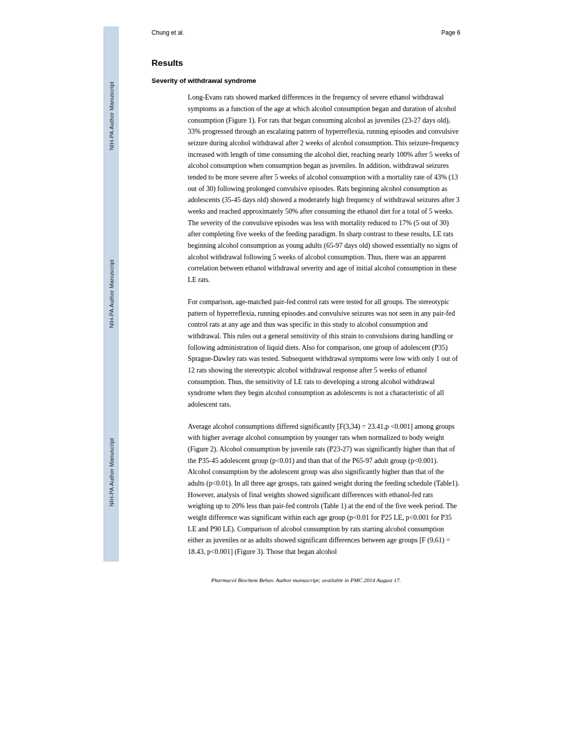NIH-PA Author Manuscript NIH-PA Author Manuscript NIH-PA Author Manuscript
Chung et al.
Page 6
Results
Severity of withdrawal syndrome
Long-Evans rats showed marked differences in the frequency of severe ethanol withdrawal symptoms as a function of the age at which alcohol consumption began and duration of alcohol consumption (Figure 1). For rats that began consuming alcohol as juveniles (23-27 days old), 33% progressed through an escalating pattern of hyperreflexia, running episodes and convulsive seizure during alcohol withdrawal after 2 weeks of alcohol consumption. This seizure-frequency increased with length of time consuming the alcohol diet, reaching nearly 100% after 5 weeks of alcohol consumption when consumption began as juveniles. In addition, withdrawal seizures tended to be more severe after 5 weeks of alcohol consumption with a mortality rate of 43% (13 out of 30) following prolonged convulsive episodes. Rats beginning alcohol consumption as adolescents (35-45 days old) showed a moderately high frequency of withdrawal seizures after 3 weeks and reached approximately 50% after consuming the ethanol diet for a total of 5 weeks. The severity of the convulsive episodes was less with mortality reduced to 17% (5 out of 30) after completing five weeks of the feeding paradigm. In sharp contrast to these results, LE rats beginning alcohol consumption as young adults (65-97 days old) showed essentially no signs of alcohol withdrawal following 5 weeks of alcohol consumption. Thus, there was an apparent correlation between ethanol withdrawal severity and age of initial alcohol consumption in these LE rats.
For comparison, age-matched pair-fed control rats were tested for all groups. The stereotypic pattern of hyperreflexia, running episodes and convulsive seizures was not seen in any pair-fed control rats at any age and thus was specific in this study to alcohol consumption and withdrawal. This rules out a general sensitivity of this strain to convulsions during handling or following administration of liquid diets. Also for comparison, one group of adolescent (P35) Sprague-Dawley rats was tested. Subsequent withdrawal symptoms were low with only 1 out of 12 rats showing the stereotypic alcohol withdrawal response after 5 weeks of ethanol consumption. Thus, the sensitivity of LE rats to developing a strong alcohol withdrawal syndrome when they begin alcohol consumption as adolescents is not a characteristic of all adolescent rats.
Average alcohol consumptions differed significantly [F(3,34) = 23.41,p <0.001] among groups with higher average alcohol consumption by younger rats when normalized to body weight (Figure 2). Alcohol consumption by juvenile rats (P23-27) was significantly higher than that of the P35-45 adolescent group (p<0.01) and than that of the P65-97 adult group (p<0.001). Alcohol consumption by the adolescent group was also significantly higher than that of the adults (p<0.01). In all three age groups, rats gained weight during the feeding schedule (Table1). However, analysis of final weights showed significant differences with ethanol-fed rats weighing up to 20% less than pair-fed controls (Table 1) at the end of the five week period. The weight difference was significant within each age group (p<0.01 for P25 LE, p<0.001 for P35 LE and P90 LE). Comparison of alcohol consumption by rats starting alcohol consumption either as juveniles or as adults showed significant differences between age groups [F (9,61) = 18.43, p<0.001] (Figure 3). Those that began alcohol
Pharmacol Biochem Behav. Author manuscript; available in PMC 2014 August 17.